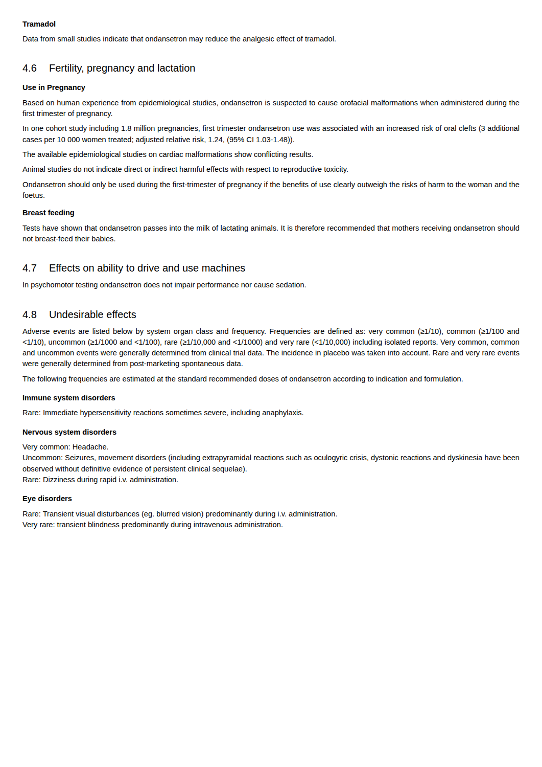Tramadol
Data from small studies indicate that ondansetron may reduce the analgesic effect of tramadol.
4.6 Fertility, pregnancy and lactation
Use in Pregnancy
Based on human experience from epidemiological studies, ondansetron is suspected to cause orofacial malformations when administered during the first trimester of pregnancy.
In one cohort study including 1.8 million pregnancies, first trimester ondansetron use was associated with an increased risk of oral clefts (3 additional cases per 10 000 women treated; adjusted relative risk, 1.24, (95% CI 1.03-1.48)).
The available epidemiological studies on cardiac malformations show conflicting results.
Animal studies do not indicate direct or indirect harmful effects with respect to reproductive toxicity.
Ondansetron should only be used during the first-trimester of pregnancy if the benefits of use clearly outweigh the risks of harm to the woman and the foetus.
Breast feeding
Tests have shown that ondansetron passes into the milk of lactating animals. It is therefore recommended that mothers receiving ondansetron should not breast-feed their babies.
4.7 Effects on ability to drive and use machines
In psychomotor testing ondansetron does not impair performance nor cause sedation.
4.8 Undesirable effects
Adverse events are listed below by system organ class and frequency. Frequencies are defined as: very common (≥1/10), common (≥1/100 and <1/10), uncommon (≥1/1000 and <1/100), rare (≥1/10,000 and <1/1000) and very rare (<1/10,000) including isolated reports. Very common, common and uncommon events were generally determined from clinical trial data. The incidence in placebo was taken into account. Rare and very rare events were generally determined from post-marketing spontaneous data.
The following frequencies are estimated at the standard recommended doses of ondansetron according to indication and formulation.
Immune system disorders
Rare: Immediate hypersensitivity reactions sometimes severe, including anaphylaxis.
Nervous system disorders
Very common: Headache.
Uncommon: Seizures, movement disorders (including extrapyramidal reactions such as oculogyric crisis, dystonic reactions and dyskinesia have been observed without definitive evidence of persistent clinical sequelae).
Rare: Dizziness during rapid i.v. administration.
Eye disorders
Rare: Transient visual disturbances (eg. blurred vision) predominantly during i.v. administration.
Very rare: transient blindness predominantly during intravenous administration.